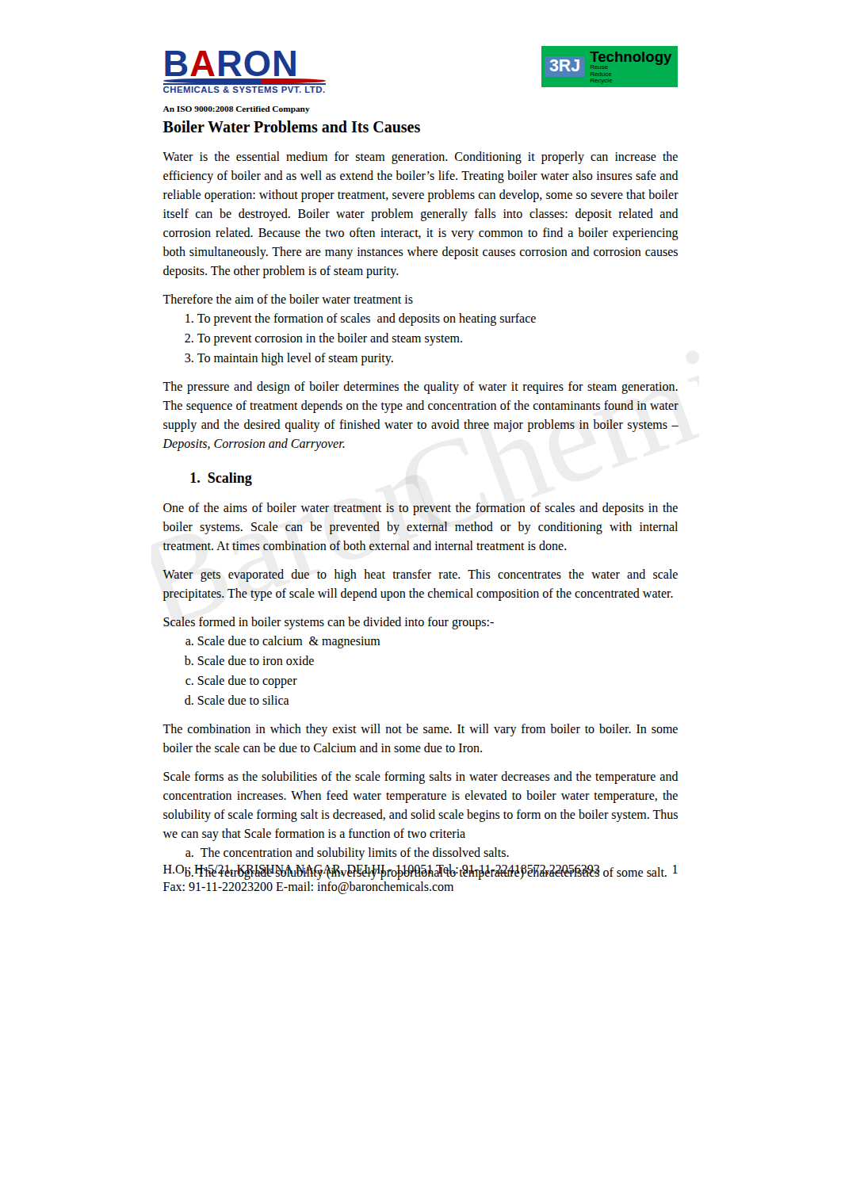BARON
CHEMICALS & SYSTEMS PVT. LTD.
3RJ
Technology
Reuse
Reduce
Recycle
An ISO 9000:2008 Certified Company
Chemicals Baron
Boiler Water Problems and Its Causes
Water is the essential medium for steam generation. Conditioning it properly can increase the efficiency of boiler and as well as extend the boiler’s life. Treating boiler water also insures safe and reliable operation: without proper treatment, severe problems can develop, some so severe that boiler itself can be destroyed. Boiler water problem generally falls into classes: deposit related and corrosion related. Because the two often interact, it is very common to find a boiler experiencing both simultaneously. There are many instances where deposit causes corrosion and corrosion causes deposits. The other problem is of steam purity.
Therefore the aim of the boiler water treatment is
To prevent the formation of scales and deposits on heating surface
To prevent corrosion in the boiler and steam system.
To maintain high level of steam purity.
The pressure and design of boiler determines the quality of water it requires for steam generation. The sequence of treatment depends on the type and concentration of the contaminants found in water supply and the desired quality of finished water to avoid three major problems in boiler systems – Deposits, Corrosion and Carryover.
1. Scaling
One of the aims of boiler water treatment is to prevent the formation of scales and deposits in the boiler systems. Scale can be prevented by external method or by conditioning with internal treatment. At times combination of both external and internal treatment is done.
Water gets evaporated due to high heat transfer rate. This concentrates the water and scale precipitates. The type of scale will depend upon the chemical composition of the concentrated water.
Scales formed in boiler systems can be divided into four groups:-
Scale due to calcium & magnesium
Scale due to iron oxide
Scale due to copper
Scale due to silica
The combination in which they exist will not be same. It will vary from boiler to boiler. In some boiler the scale can be due to Calcium and in some due to Iron.
Scale forms as the solubilities of the scale forming salts in water decreases and the temperature and concentration increases. When feed water temperature is elevated to boiler water temperature, the solubility of scale forming salt is decreased, and solid scale begins to form on the boiler system. Thus we can say that Scale formation is a function of two criteria
The concentration and solubility limits of the dissolved salts.
The retrograde solubility (inversely proportional to temperature) characteristics of some salt.
H.O.: H-5/21, KRISHNA NAGAR, DELHI - 110051 Tel.: 91-11-22418572,22056393
Fax: 91-11-22023200 E-mail: info@baronchemicals.com
1